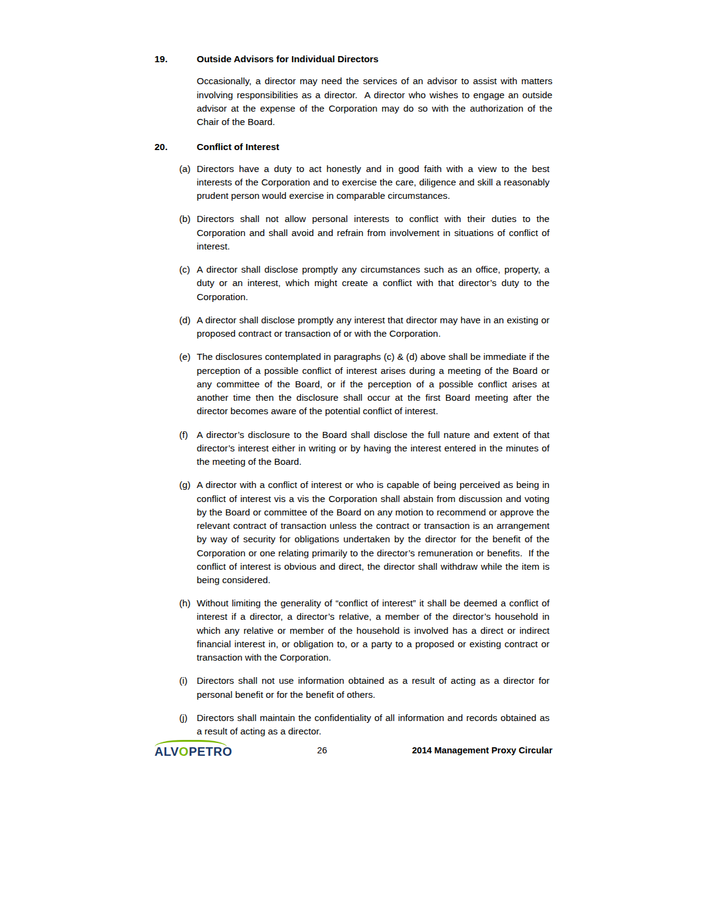19. Outside Advisors for Individual Directors
Occasionally, a director may need the services of an advisor to assist with matters involving responsibilities as a director. A director who wishes to engage an outside advisor at the expense of the Corporation may do so with the authorization of the Chair of the Board.
20. Conflict of Interest
(a) Directors have a duty to act honestly and in good faith with a view to the best interests of the Corporation and to exercise the care, diligence and skill a reasonably prudent person would exercise in comparable circumstances.
(b) Directors shall not allow personal interests to conflict with their duties to the Corporation and shall avoid and refrain from involvement in situations of conflict of interest.
(c) A director shall disclose promptly any circumstances such as an office, property, a duty or an interest, which might create a conflict with that director’s duty to the Corporation.
(d) A director shall disclose promptly any interest that director may have in an existing or proposed contract or transaction of or with the Corporation.
(e) The disclosures contemplated in paragraphs (c) & (d) above shall be immediate if the perception of a possible conflict of interest arises during a meeting of the Board or any committee of the Board, or if the perception of a possible conflict arises at another time then the disclosure shall occur at the first Board meeting after the director becomes aware of the potential conflict of interest.
(f) A director’s disclosure to the Board shall disclose the full nature and extent of that director’s interest either in writing or by having the interest entered in the minutes of the meeting of the Board.
(g) A director with a conflict of interest or who is capable of being perceived as being in conflict of interest vis a vis the Corporation shall abstain from discussion and voting by the Board or committee of the Board on any motion to recommend or approve the relevant contract of transaction unless the contract or transaction is an arrangement by way of security for obligations undertaken by the director for the benefit of the Corporation or one relating primarily to the director’s remuneration or benefits. If the conflict of interest is obvious and direct, the director shall withdraw while the item is being considered.
(h) Without limiting the generality of “conflict of interest” it shall be deemed a conflict of interest if a director, a director’s relative, a member of the director’s household in which any relative or member of the household is involved has a direct or indirect financial interest in, or obligation to, or a party to a proposed or existing contract or transaction with the Corporation.
(i) Directors shall not use information obtained as a result of acting as a director for personal benefit or for the benefit of others.
(j) Directors shall maintain the confidentiality of all information and records obtained as a result of acting as a director.
ALVOPETRO
26
2014 Management Proxy Circular